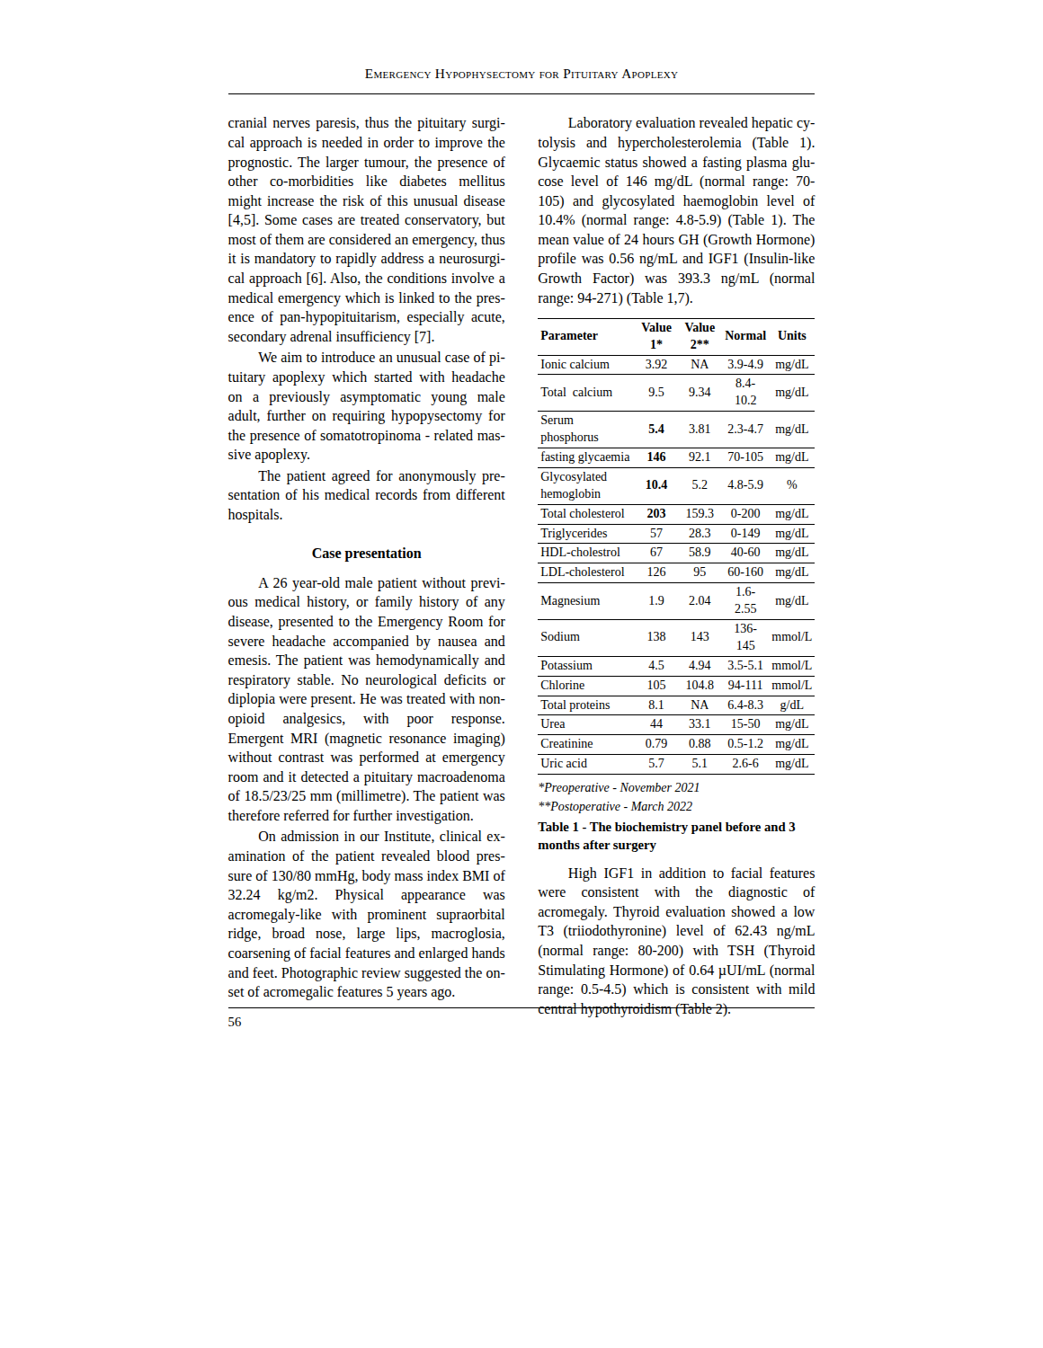Emergency Hypophysectomy for Pituitary Apoplexy
cranial nerves paresis, thus the pituitary surgical approach is needed in order to improve the prognostic. The larger tumour, the presence of other co-morbidities like diabetes mellitus might increase the risk of this unusual disease [4,5]. Some cases are treated conservatory, but most of them are considered an emergency, thus it is mandatory to rapidly address a neurosurgical approach [6]. Also, the conditions involve a medical emergency which is linked to the presence of pan-hypopituitarism, especially acute, secondary adrenal insufficiency [7].
We aim to introduce an unusual case of pituitary apoplexy which started with headache on a previously asymptomatic young male adult, further on requiring hypopysectomy for the presence of somatotropinoma - related massive apoplexy.
The patient agreed for anonymously presentation of his medical records from different hospitals.
Case presentation
A 26 year-old male patient without previous medical history, or family history of any disease, presented to the Emergency Room for severe headache accompanied by nausea and emesis. The patient was hemodynamically and respiratory stable. No neurological deficits or diplopia were present. He was treated with non-opioid analgesics, with poor response. Emergent MRI (magnetic resonance imaging) without contrast was performed at emergency room and it detected a pituitary macroadenoma of 18.5/23/25 mm (millimetre). The patient was therefore referred for further investigation.
On admission in our Institute, clinical examination of the patient revealed blood pressure of 130/80 mmHg, body mass index BMI of 32.24 kg/m2. Physical appearance was acromegaly-like with prominent supraorbital ridge, broad nose, large lips, macroglosia, coarsening of facial features and enlarged hands and feet. Photographic review suggested the onset of acromegalic features 5 years ago.
Laboratory evaluation revealed hepatic cytolysis and hypercholesterolemia (Table 1). Glycaemic status showed a fasting plasma glucose level of 146 mg/dL (normal range: 70-105) and glycosylated haemoglobin level of 10.4% (normal range: 4.8-5.9) (Table 1). The mean value of 24 hours GH (Growth Hormone) profile was 0.56 ng/mL and IGF1 (Insulin-like Growth Factor) was 393.3 ng/mL (normal range: 94-271) (Table 1,7).
| Parameter | Value 1* | Value 2** | Normal | Units |
| --- | --- | --- | --- | --- |
| Ionic calcium | 3.92 | NA | 3.9-4.9 | mg/dL |
| Total calcium | 9.5 | 9.34 | 8.4-10.2 | mg/dL |
| Serum phosphorus | 5.4 | 3.81 | 2.3-4.7 | mg/dL |
| fasting glycaemia | 146 | 92.1 | 70-105 | mg/dL |
| Glycosylated hemoglobin | 10.4 | 5.2 | 4.8-5.9 | % |
| Total cholesterol | 203 | 159.3 | 0-200 | mg/dL |
| Triglycerides | 57 | 28.3 | 0-149 | mg/dL |
| HDL-cholestrol | 67 | 58.9 | 40-60 | mg/dL |
| LDL-cholesterol | 126 | 95 | 60-160 | mg/dL |
| Magnesium | 1.9 | 2.04 | 1.6-2.55 | mg/dL |
| Sodium | 138 | 143 | 136-145 | mmol/L |
| Potassium | 4.5 | 4.94 | 3.5-5.1 | mmol/L |
| Chlorine | 105 | 104.8 | 94-111 | mmol/L |
| Total proteins | 8.1 | NA | 6.4-8.3 | g/dL |
| Urea | 44 | 33.1 | 15-50 | mg/dL |
| Creatinine | 0.79 | 0.88 | 0.5-1.2 | mg/dL |
| Uric acid | 5.7 | 5.1 | 2.6-6 | mg/dL |
*Preoperative - November 2021
**Postoperative - March 2022
Table 1 - The biochemistry panel before and 3 months after surgery
High IGF1 in addition to facial features were consistent with the diagnostic of acromegaly. Thyroid evaluation showed a low T3 (triiodothyronine) level of 62.43 ng/mL (normal range: 80-200) with TSH (Thyroid Stimulating Hormone) of 0.64 µUI/mL (normal range: 0.5-4.5) which is consistent with mild central hypothyroidism (Table 2).
56